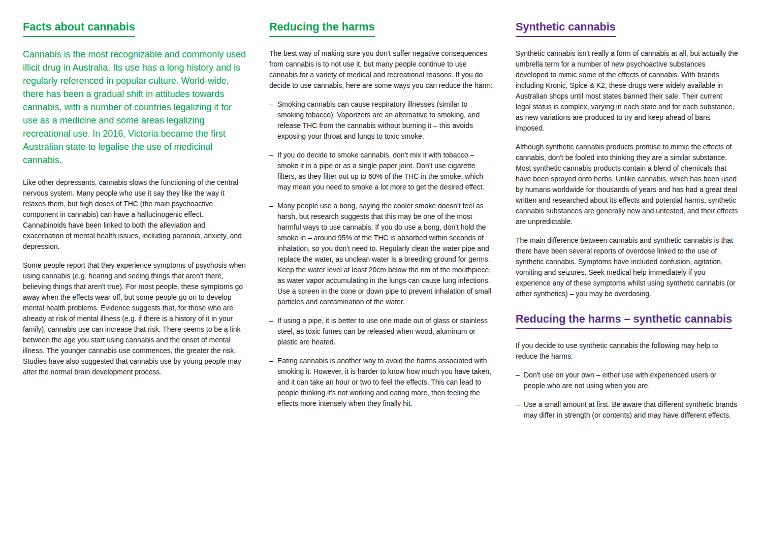Facts about cannabis
Cannabis is the most recognizable and commonly used illicit drug in Australia. Its use has a long history and is regularly referenced in popular culture. World-wide, there has been a gradual shift in attitudes towards cannabis, with a number of countries legalizing it for use as a medicine and some areas legalizing recreational use. In 2016, Victoria became the first Australian state to legalise the use of medicinal cannabis.
Like other depressants, cannabis slows the functioning of the central nervous system. Many people who use it say they like the way it relaxes them, but high doses of THC (the main psychoactive component in cannabis) can have a hallucinogenic effect. Cannabinoids have been linked to both the alleviation and exacerbation of mental health issues, including paranoia, anxiety, and depression.
Some people report that they experience symptoms of psychosis when using cannabis (e.g. hearing and seeing things that aren't there, believing things that aren't true). For most people, these symptoms go away when the effects wear off, but some people go on to develop mental health problems. Evidence suggests that, for those who are already at risk of mental illness (e.g. if there is a history of it in your family), cannabis use can increase that risk. There seems to be a link between the age you start using cannabis and the onset of mental illness. The younger cannabis use commences, the greater the risk. Studies have also suggested that cannabis use by young people may alter the normal brain development process.
Reducing the harms
The best way of making sure you don't suffer negative consequences from cannabis is to not use it, but many people continue to use cannabis for a variety of medical and recreational reasons. If you do decide to use cannabis, here are some ways you can reduce the harm:
Smoking cannabis can cause respiratory illnesses (similar to smoking tobacco). Vaporizers are an alternative to smoking, and release THC from the cannabis without burning it – this avoids exposing your throat and lungs to toxic smoke.
If you do decide to smoke cannabis, don't mix it with tobacco – smoke it in a pipe or as a single paper joint. Don't use cigarette filters, as they filter out up to 60% of the THC in the smoke, which may mean you need to smoke a lot more to get the desired effect.
Many people use a bong, saying the cooler smoke doesn't feel as harsh, but research suggests that this may be one of the most harmful ways to use cannabis. If you do use a bong, don't hold the smoke in – around 95% of the THC is absorbed within seconds of inhalation, so you don't need to. Regularly clean the water pipe and replace the water, as unclean water is a breeding ground for germs. Keep the water level at least 20cm below the rim of the mouthpiece, as water vapor accumulating in the lungs can cause lung infections. Use a screen in the cone or down pipe to prevent inhalation of small particles and contamination of the water.
If using a pipe, it is better to use one made out of glass or stainless steel, as toxic fumes can be released when wood, aluminum or plastic are heated.
Eating cannabis is another way to avoid the harms associated with smoking it. However, it is harder to know how much you have taken, and it can take an hour or two to feel the effects. This can lead to people thinking it's not working and eating more, then feeling the effects more intensely when they finally hit.
Synthetic cannabis
Synthetic cannabis isn't really a form of cannabis at all, but actually the umbrella term for a number of new psychoactive substances developed to mimic some of the effects of cannabis. With brands including Kronic, Spice & K2, these drugs were widely available in Australian shops until most states banned their sale. Their current legal status is complex, varying in each state and for each substance, as new variations are produced to try and keep ahead of bans imposed.
Although synthetic cannabis products promise to mimic the effects of cannabis, don't be fooled into thinking they are a similar substance. Most synthetic cannabis products contain a blend of chemicals that have been sprayed onto herbs. Unlike cannabis, which has been used by humans worldwide for thousands of years and has had a great deal written and researched about its effects and potential harms, synthetic cannabis substances are generally new and untested, and their effects are unpredictable.
The main difference between cannabis and synthetic cannabis is that there have been several reports of overdose linked to the use of synthetic cannabis. Symptoms have included confusion, agitation, vomiting and seizures. Seek medical help immediately if you experience any of these symptoms whilst using synthetic cannabis (or other synthetics) – you may be overdosing.
Reducing the harms – synthetic cannabis
If you decide to use synthetic cannabis the following may help to reduce the harms:
Don't use on your own – either use with experienced users or people who are not using when you are.
Use a small amount at first. Be aware that different synthetic brands may differ in strength (or contents) and may have different effects.